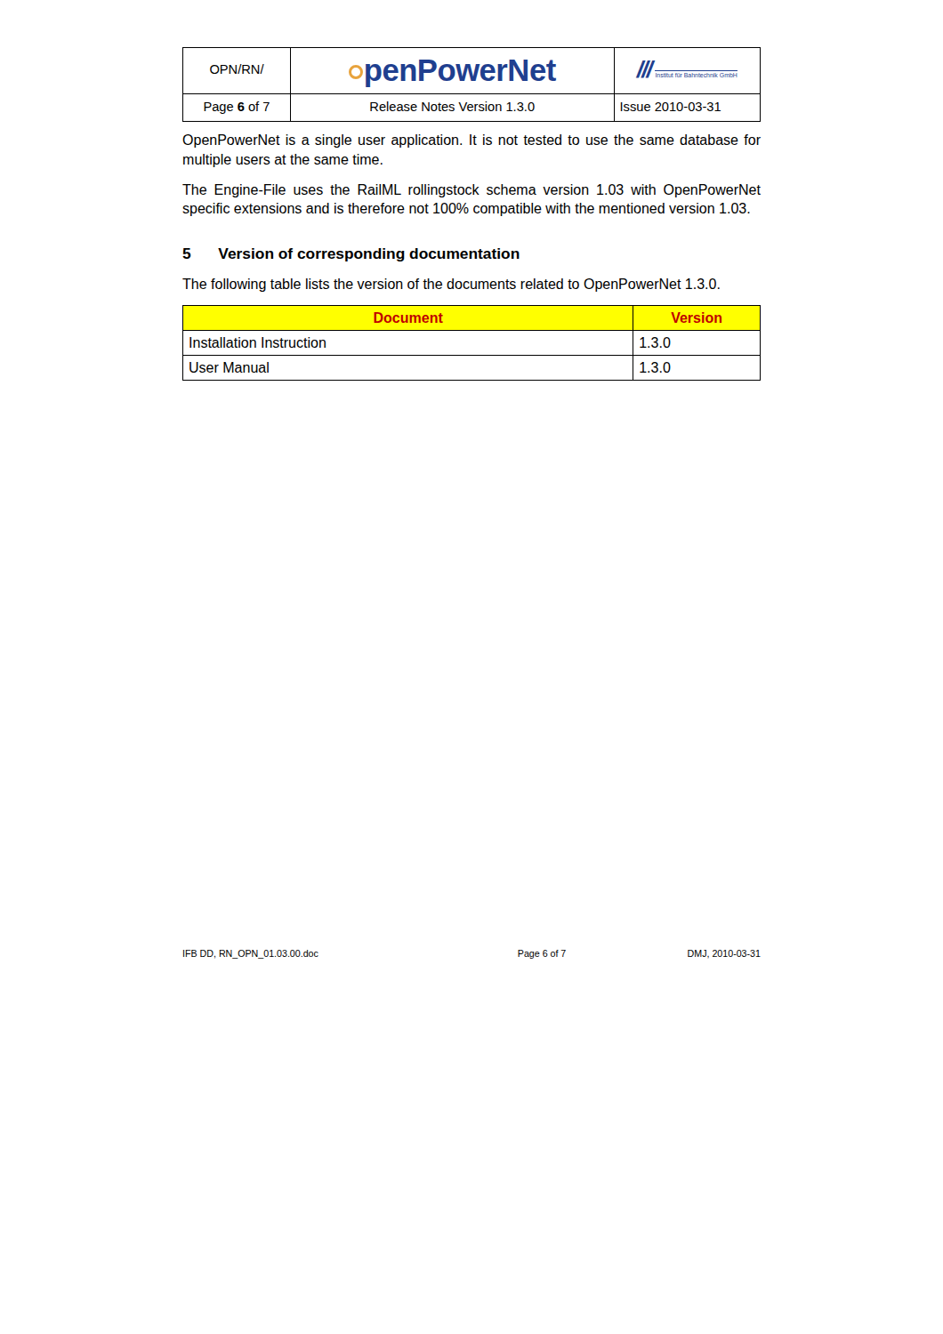| OPN/RN/ | penPowerNet | /// Institut für Bahntechnik GmbH |
| Page 6 of 7 | Release Notes Version 1.3.0 | Issue 2010-03-31 |
OpenPowerNet is a single user application. It is not tested to use the same database for multiple users at the same time.
The Engine-File uses the RailML rollingstock schema version 1.03 with OpenPowerNet specific extensions and is therefore not 100% compatible with the mentioned version 1.03.
5 Version of corresponding documentation
The following table lists the version of the documents related to OpenPowerNet 1.3.0.
| Document | Version |
| --- | --- |
| Installation Instruction | 1.3.0 |
| User Manual | 1.3.0 |
| IFB DD, RN_OPN_01.03.00.doc | Page 6 of 7 | DMJ, 2010-03-31 |